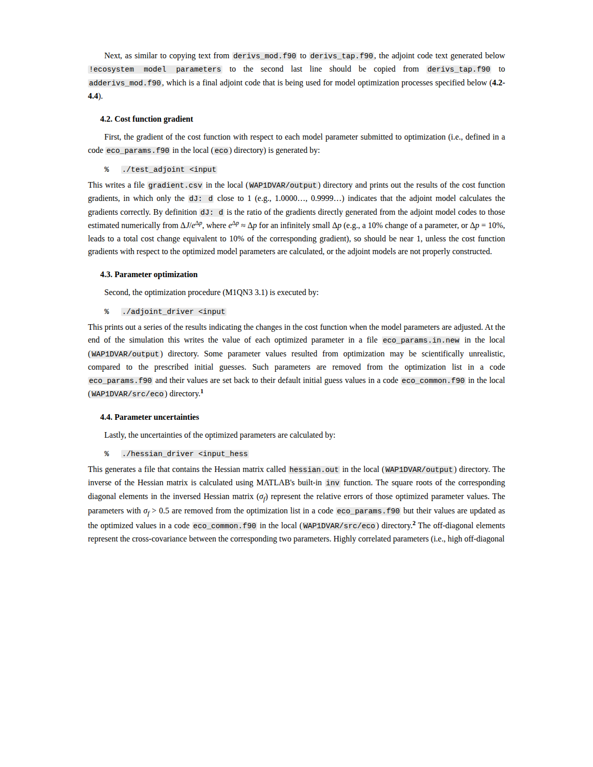Next, as similar to copying text from derivs_mod.f90 to derivs_tap.f90, the adjoint code text generated below !ecosystem model parameters to the second last line should be copied from derivs_tap.f90 to adderivs_mod.f90, which is a final adjoint code that is being used for model optimization processes specified below (4.2-4.4).
4.2. Cost function gradient
First, the gradient of the cost function with respect to each model parameter submitted to optimization (i.e., defined in a code eco_params.f90 in the local (eco) directory) is generated by:
%./test_adjoint <input
This writes a file gradient.csv in the local (WAP1DVAR/output) directory and prints out the results of the cost function gradients, in which only the dJ: d close to 1 (e.g., 1.0000…, 0.9999…) indicates that the adjoint model calculates the gradients correctly. By definition dJ: d is the ratio of the gradients directly generated from the adjoint model codes to those estimated numerically from ΔJ/eΔp, where eΔp ≈ Δp for an infinitely small Δp (e.g., a 10% change of a parameter, or Δp = 10%, leads to a total cost change equivalent to 10% of the corresponding gradient), so should be near 1, unless the cost function gradients with respect to the optimized model parameters are calculated, or the adjoint models are not properly constructed.
4.3. Parameter optimization
Second, the optimization procedure (M1QN3 3.1) is executed by:
%./adjoint_driver <input
This prints out a series of the results indicating the changes in the cost function when the model parameters are adjusted. At the end of the simulation this writes the value of each optimized parameter in a file eco_params.in.new in the local (WAP1DVAR/output) directory. Some parameter values resulted from optimization may be scientifically unrealistic, compared to the prescribed initial guesses. Such parameters are removed from the optimization list in a code eco_params.f90 and their values are set back to their default initial guess values in a code eco_common.f90 in the local (WAP1DVAR/src/eco) directory.1
4.4. Parameter uncertainties
Lastly, the uncertainties of the optimized parameters are calculated by:
%./hessian_driver <input_hess
This generates a file that contains the Hessian matrix called hessian.out in the local (WAP1DVAR/output) directory. The inverse of the Hessian matrix is calculated using MATLAB's built-in inv function. The square roots of the corresponding diagonal elements in the inversed Hessian matrix (σf) represent the relative errors of those optimized parameter values. The parameters with σf > 0.5 are removed from the optimization list in a code eco_params.f90 but their values are updated as the optimized values in a code eco_common.f90 in the local (WAP1DVAR/src/eco) directory.2 The off-diagonal elements represent the cross-covariance between the corresponding two parameters. Highly correlated parameters (i.e., high off-diagonal